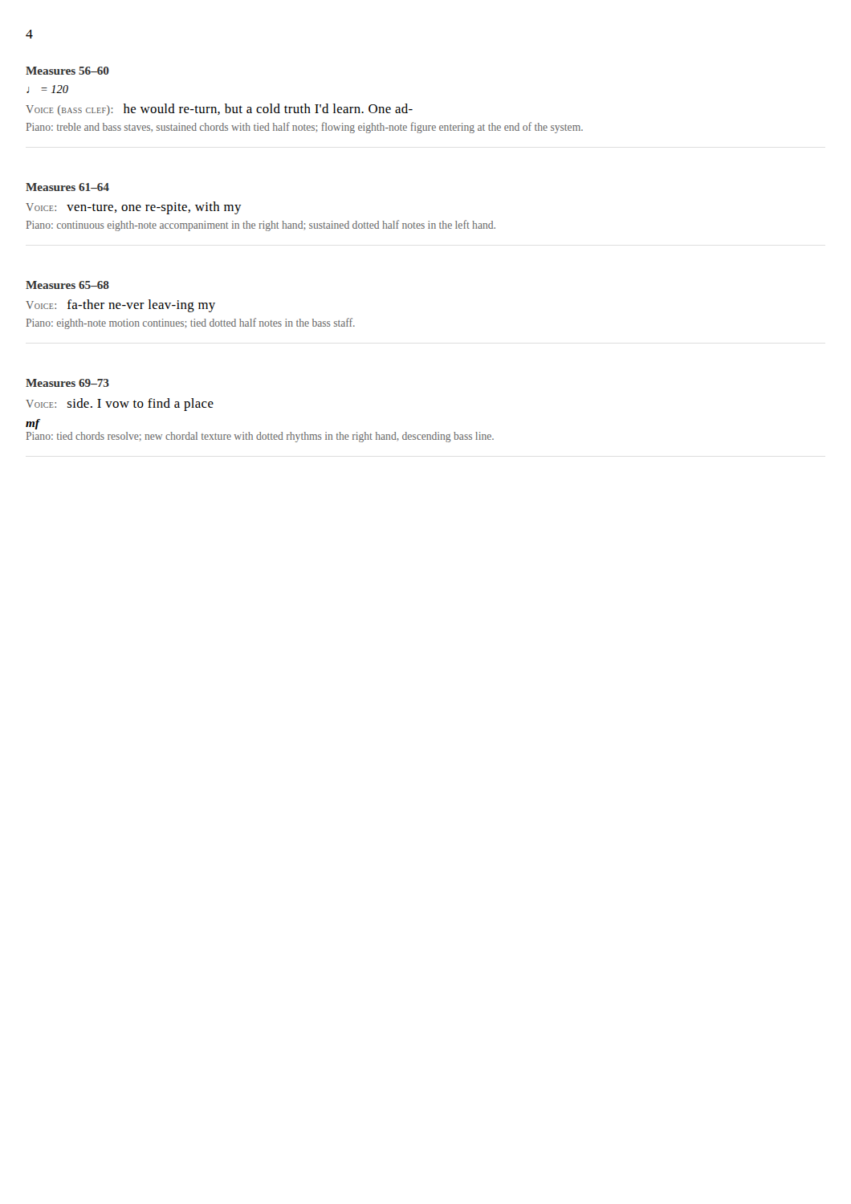4
Measures 56–60
♩ = 120
Voice (bass clef): he would re-turn, but a cold truth I'd learn. One ad-
Piano: treble and bass staves, sustained chords with tied half notes; flowing eighth-note figure entering at the end of the system.
Measures 61–64
Voice: ven-ture, one re-spite, with my
Piano: continuous eighth-note accompaniment in the right hand; sustained dotted half notes in the left hand.
Measures 65–68
Voice: fa-ther ne-ver leav-ing my
Piano: eighth-note motion continues; tied dotted half notes in the bass staff.
Measures 69–73
Voice: side. I vow to find a place
mf
Piano: tied chords resolve; new chordal texture with dotted rhythms in the right hand, descending bass line.